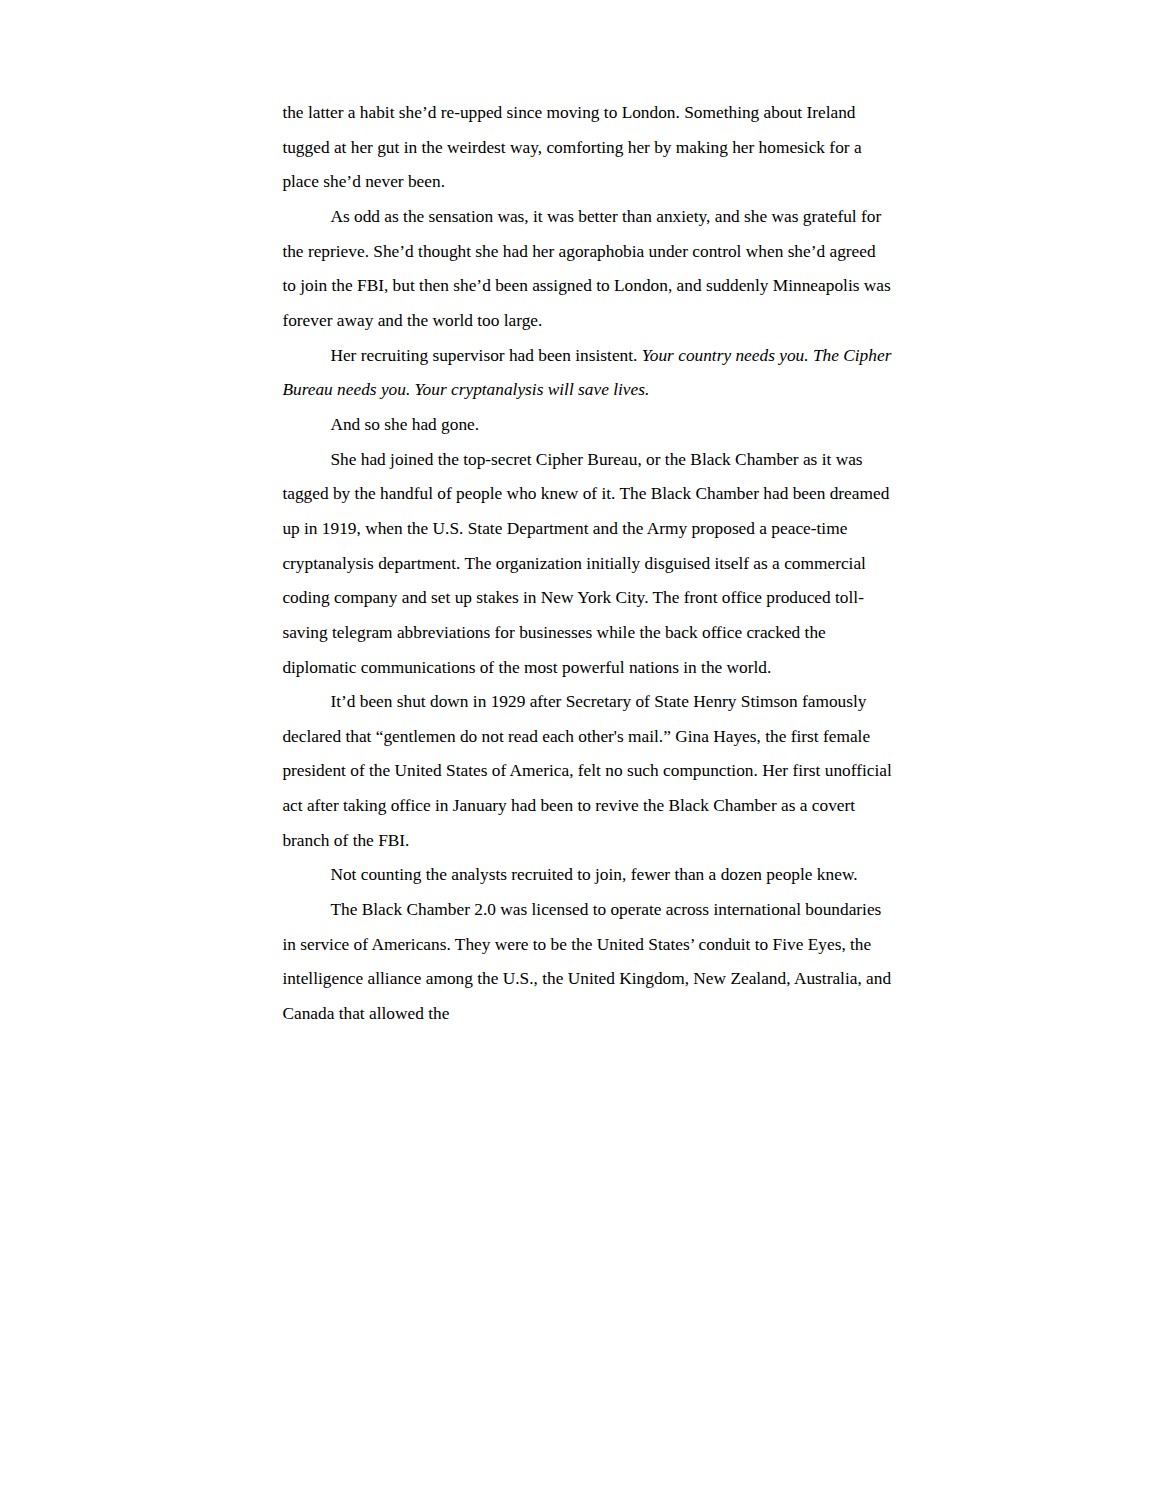the latter a habit she’d re-upped since moving to London. Something about Ireland tugged at her gut in the weirdest way, comforting her by making her homesick for a place she’d never been.
As odd as the sensation was, it was better than anxiety, and she was grateful for the reprieve. She’d thought she had her agoraphobia under control when she’d agreed to join the FBI, but then she’d been assigned to London, and suddenly Minneapolis was forever away and the world too large.
Her recruiting supervisor had been insistent. Your country needs you. The Cipher Bureau needs you. Your cryptanalysis will save lives.
And so she had gone.
She had joined the top-secret Cipher Bureau, or the Black Chamber as it was tagged by the handful of people who knew of it. The Black Chamber had been dreamed up in 1919, when the U.S. State Department and the Army proposed a peace-time cryptanalysis department. The organization initially disguised itself as a commercial coding company and set up stakes in New York City. The front office produced toll-saving telegram abbreviations for businesses while the back office cracked the diplomatic communications of the most powerful nations in the world.
It’d been shut down in 1929 after Secretary of State Henry Stimson famously declared that “gentlemen do not read each other's mail.” Gina Hayes, the first female president of the United States of America, felt no such compunction. Her first unofficial act after taking office in January had been to revive the Black Chamber as a covert branch of the FBI.
Not counting the analysts recruited to join, fewer than a dozen people knew.
The Black Chamber 2.0 was licensed to operate across international boundaries in service of Americans. They were to be the United States’ conduit to Five Eyes, the intelligence alliance among the U.S., the United Kingdom, New Zealand, Australia, and Canada that allowed the